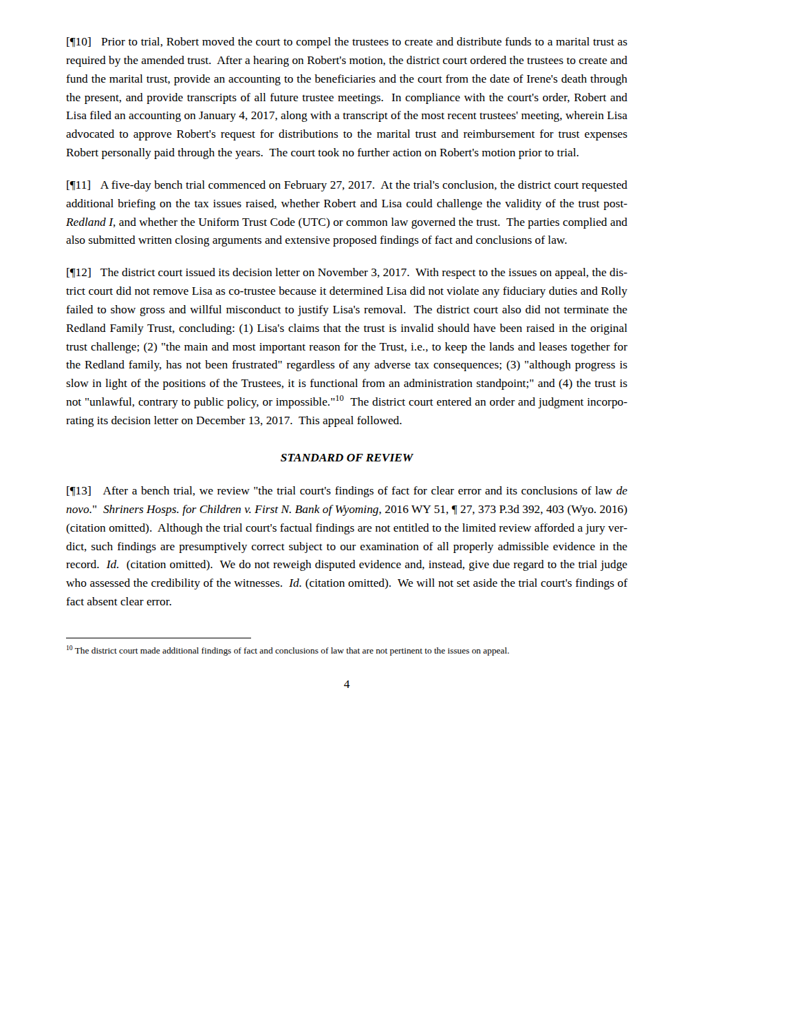[¶10] Prior to trial, Robert moved the court to compel the trustees to create and distribute funds to a marital trust as required by the amended trust. After a hearing on Robert's motion, the district court ordered the trustees to create and fund the marital trust, provide an accounting to the beneficiaries and the court from the date of Irene's death through the present, and provide transcripts of all future trustee meetings. In compliance with the court's order, Robert and Lisa filed an accounting on January 4, 2017, along with a transcript of the most recent trustees' meeting, wherein Lisa advocated to approve Robert's request for distributions to the marital trust and reimbursement for trust expenses Robert personally paid through the years. The court took no further action on Robert's motion prior to trial.
[¶11] A five-day bench trial commenced on February 27, 2017. At the trial's conclusion, the district court requested additional briefing on the tax issues raised, whether Robert and Lisa could challenge the validity of the trust post-Redland I, and whether the Uniform Trust Code (UTC) or common law governed the trust. The parties complied and also submitted written closing arguments and extensive proposed findings of fact and conclusions of law.
[¶12] The district court issued its decision letter on November 3, 2017. With respect to the issues on appeal, the district court did not remove Lisa as co-trustee because it determined Lisa did not violate any fiduciary duties and Rolly failed to show gross and willful misconduct to justify Lisa's removal. The district court also did not terminate the Redland Family Trust, concluding: (1) Lisa's claims that the trust is invalid should have been raised in the original trust challenge; (2) "the main and most important reason for the Trust, i.e., to keep the lands and leases together for the Redland family, has not been frustrated" regardless of any adverse tax consequences; (3) "although progress is slow in light of the positions of the Trustees, it is functional from an administration standpoint;" and (4) the trust is not "unlawful, contrary to public policy, or impossible."10 The district court entered an order and judgment incorporating its decision letter on December 13, 2017. This appeal followed.
STANDARD OF REVIEW
[¶13] After a bench trial, we review "the trial court's findings of fact for clear error and its conclusions of law de novo." Shriners Hosps. for Children v. First N. Bank of Wyoming, 2016 WY 51, ¶ 27, 373 P.3d 392, 403 (Wyo. 2016) (citation omitted). Although the trial court's factual findings are not entitled to the limited review afforded a jury verdict, such findings are presumptively correct subject to our examination of all properly admissible evidence in the record. Id. (citation omitted). We do not reweigh disputed evidence and, instead, give due regard to the trial judge who assessed the credibility of the witnesses. Id. (citation omitted). We will not set aside the trial court's findings of fact absent clear error.
10 The district court made additional findings of fact and conclusions of law that are not pertinent to the issues on appeal.
4